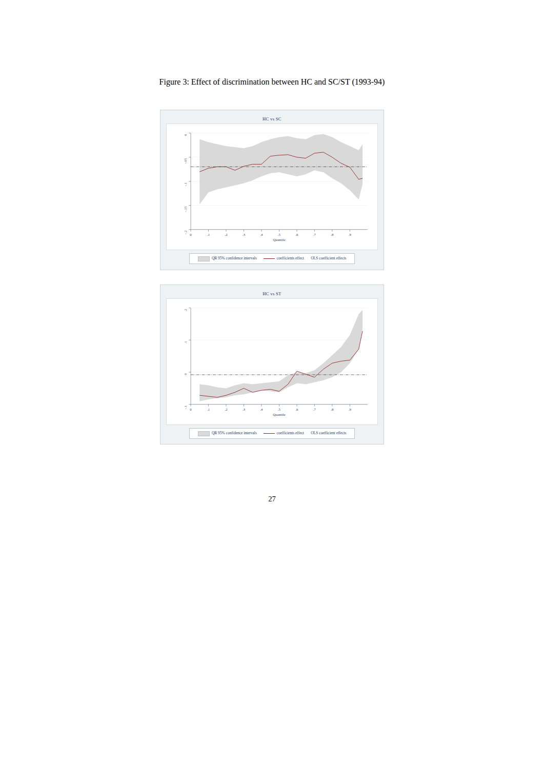Figure 3: Effect of discrimination between HC and SC/ST (1993-94)
HC vs SC
0 -.05 -.1 -.15 -.2 0 .1 .2 .3 .4 .5 .6 .7 .8 .9 Quantile
QR 95% confidence intervals coefficients effect OLS coefficient effects
HC vs ST
.2 .1 0 -.1 0 .1 .2 .3 .4 .5 .6 .7 .8 .9 Quantile
QR 95% confidence intervals coefficients effect OLS coefficient effects
27